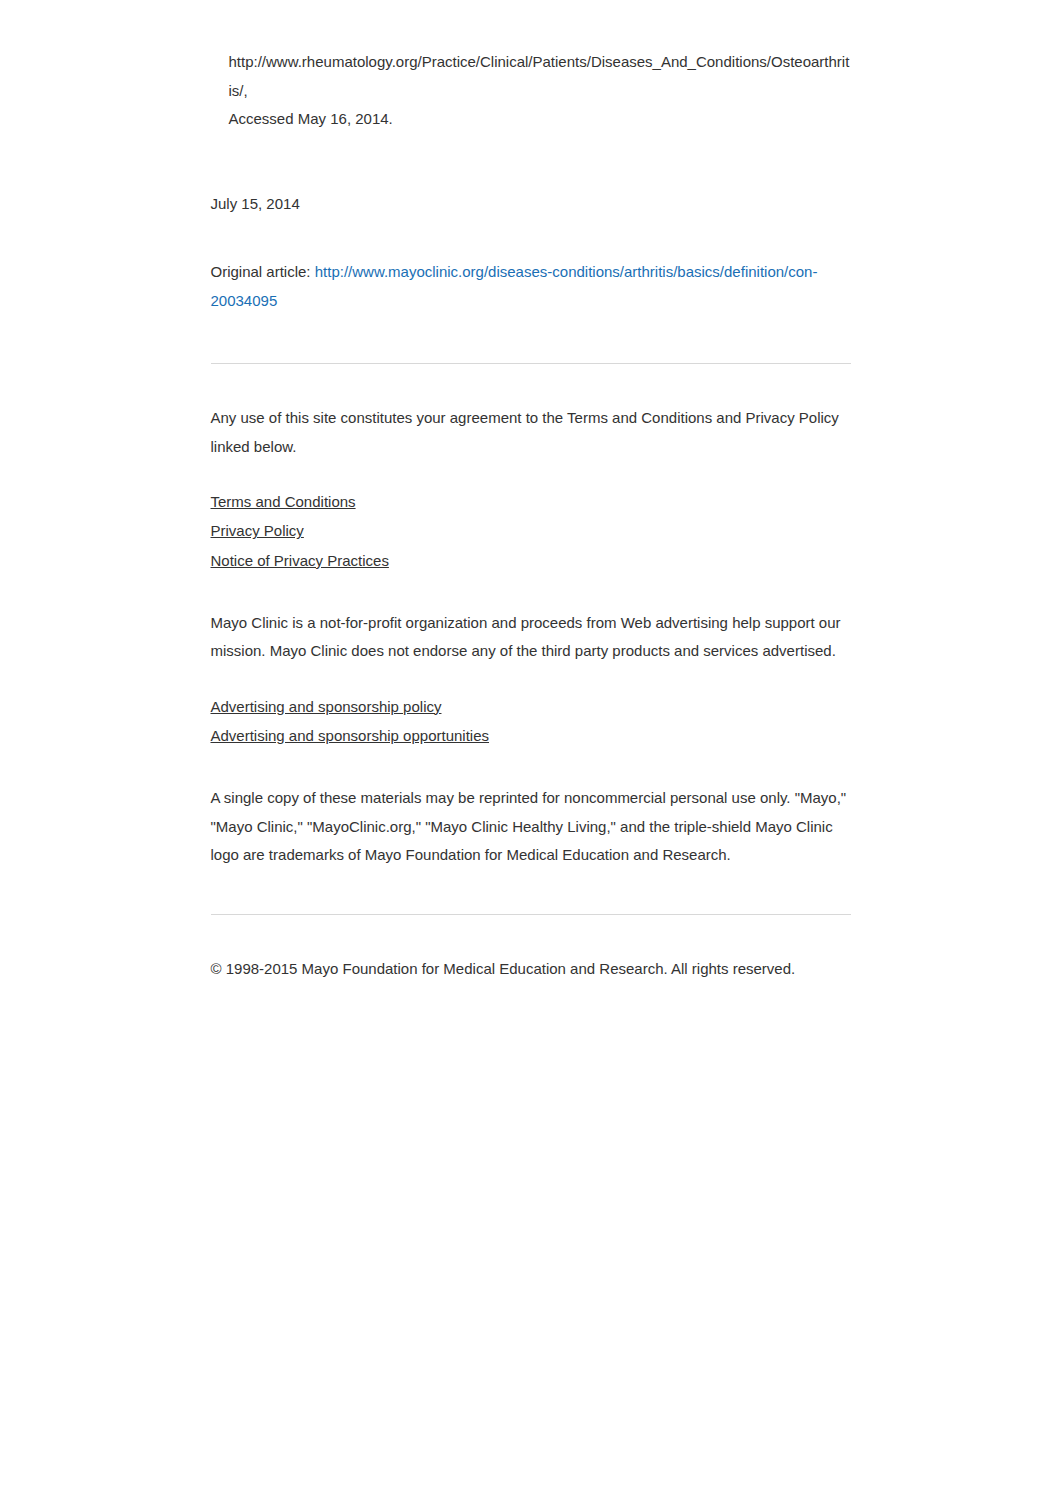http://www.rheumatology.org/Practice/Clinical/Patients/Diseases_And_Conditions/Osteoarthritis/,
Accessed May 16, 2014.
July 15, 2014
Original article: http://www.mayoclinic.org/diseases-conditions/arthritis/basics/definition/con-20034095
Any use of this site constitutes your agreement to the Terms and Conditions and Privacy Policy linked below.
Terms and Conditions Privacy Policy Notice of Privacy Practices
Mayo Clinic is a not-for-profit organization and proceeds from Web advertising help support our mission. Mayo Clinic does not endorse any of the third party products and services advertised.
Advertising and sponsorship policy Advertising and sponsorship opportunities
A single copy of these materials may be reprinted for noncommercial personal use only. "Mayo," "Mayo Clinic," "MayoClinic.org," "Mayo Clinic Healthy Living," and the triple-shield Mayo Clinic logo are trademarks of Mayo Foundation for Medical Education and Research.
© 1998-2015 Mayo Foundation for Medical Education and Research. All rights reserved.